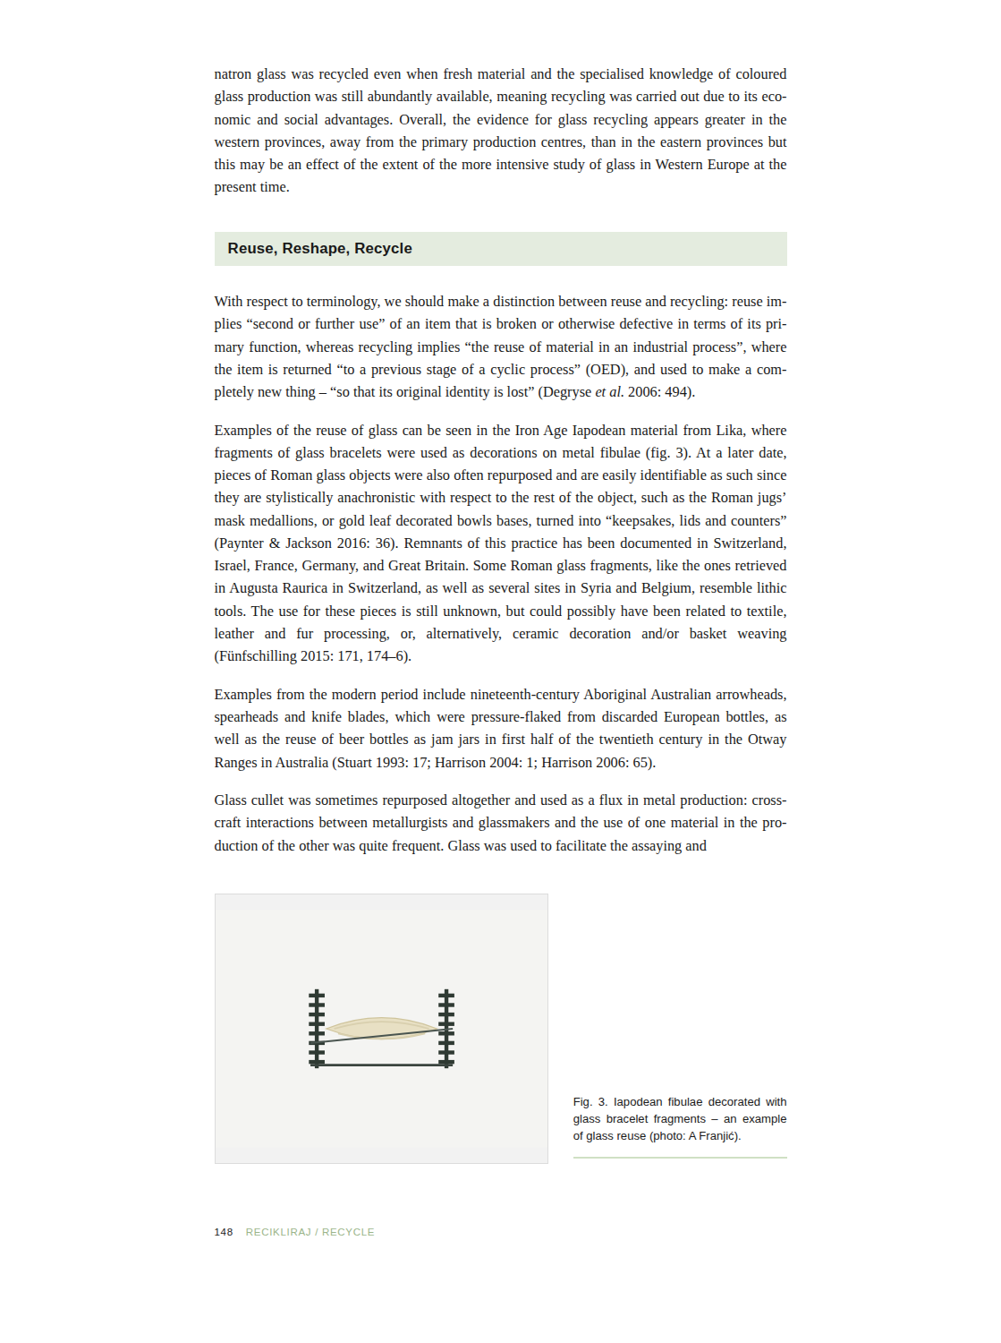natron glass was recycled even when fresh material and the specialised knowledge of coloured glass production was still abundantly available, meaning recycling was carried out due to its economic and social advantages. Overall, the evidence for glass recycling appears greater in the western provinces, away from the primary production centres, than in the eastern provinces but this may be an effect of the extent of the more intensive study of glass in Western Europe at the present time.
Reuse, Reshape, Recycle
With respect to terminology, we should make a distinction between reuse and recycling: reuse implies “second or further use” of an item that is broken or otherwise defective in terms of its primary function, whereas recycling implies “the reuse of material in an industrial process”, where the item is returned “to a previous stage of a cyclic process” (OED), and used to make a completely new thing – “so that its original identity is lost” (Degryse et al. 2006: 494).
Examples of the reuse of glass can be seen in the Iron Age Iapodean material from Lika, where fragments of glass bracelets were used as decorations on metal fibulae (fig. 3). At a later date, pieces of Roman glass objects were also often repurposed and are easily identifiable as such since they are stylistically anachronistic with respect to the rest of the object, such as the Roman jugs’ mask medallions, or gold leaf decorated bowls bases, turned into “keepsakes, lids and counters” (Paynter & Jackson 2016: 36). Remnants of this practice has been documented in Switzerland, Israel, France, Germany, and Great Britain. Some Roman glass fragments, like the ones retrieved in Augusta Raurica in Switzerland, as well as several sites in Syria and Belgium, resemble lithic tools. The use for these pieces is still unknown, but could possibly have been related to textile, leather and fur processing, or, alternatively, ceramic decoration and/or basket weaving (Fünfschilling 2015: 171, 174–6).
Examples from the modern period include nineteenth-century Aboriginal Australian arrowheads, spearheads and knife blades, which were pressure-flaked from discarded European bottles, as well as the reuse of beer bottles as jam jars in first half of the twentieth century in the Otway Ranges in Australia (Stuart 1993: 17; Harrison 2004: 1; Harrison 2006: 65).
Glass cullet was sometimes repurposed altogether and used as a flux in metal production: cross-craft interactions between metallurgists and glassmakers and the use of one material in the production of the other was quite frequent. Glass was used to facilitate the assaying and
Fig. 3. Iapodean fibulae decorated with glass bracelet fragments – an example of glass reuse (photo: A Franjić).
148 Recikliraj / Recycle